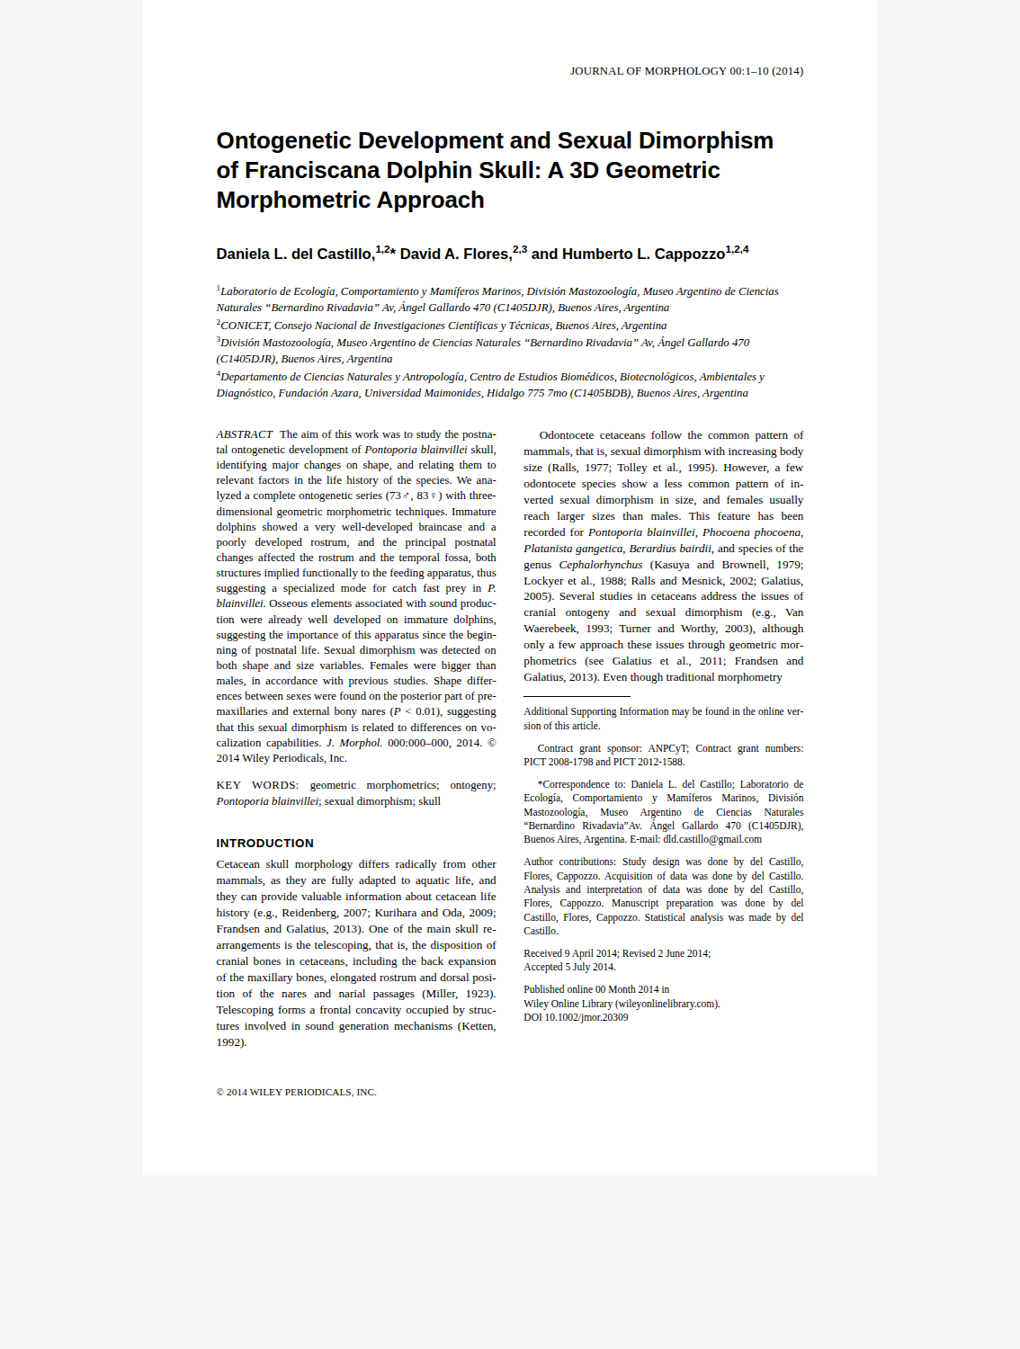JOURNAL OF MORPHOLOGY 00:1–10 (2014)
Ontogenetic Development and Sexual Dimorphism
of Franciscana Dolphin Skull: A 3D Geometric
Morphometric Approach
Daniela L. del Castillo,1,2* David A. Flores,2,3 and Humberto L. Cappozzo1,2,4
1Laboratorio de Ecología, Comportamiento y Mamíferos Marinos, División Mastozoología, Museo Argentino de Ciencias Naturales “Bernardino Rivadavia” Av, Ángel Gallardo 470 (C1405DJR), Buenos Aires, Argentina
2CONICET, Consejo Nacional de Investigaciones Científicas y Técnicas, Buenos Aires, Argentina
3División Mastozoología, Museo Argentino de Ciencias Naturales “Bernardino Rivadavia” Av, Ángel Gallardo 470 (C1405DJR), Buenos Aires, Argentina
4Departamento de Ciencias Naturales y Antropología, Centro de Estudios Biomédicos, Biotecnológicos, Ambientales y Diagnóstico, Fundación Azara, Universidad Maimonides, Hidalgo 775 7mo (C1405BDB), Buenos Aires, Argentina
ABSTRACT The aim of this work was to study the postnatal ontogenetic development of Pontoporia blainvillei skull, identifying major changes on shape, and relating them to relevant factors in the life history of the species. We analyzed a complete ontogenetic series (73♂, 83♀) with three-dimensional geometric morphometric techniques. Immature dolphins showed a very well-developed braincase and a poorly developed rostrum, and the principal postnatal changes affected the rostrum and the temporal fossa, both structures implied functionally to the feeding apparatus, thus suggesting a specialized mode for catch fast prey in P. blainvillei. Osseous elements associated with sound production were already well developed on immature dolphins, suggesting the importance of this apparatus since the beginning of postnatal life. Sexual dimorphism was detected on both shape and size variables. Females were bigger than males, in accordance with previous studies. Shape differences between sexes were found on the posterior part of premaxillaries and external bony nares (P < 0.01), suggesting that this sexual dimorphism is related to differences on vocalization capabilities. J. Morphol. 000:000–000, 2014. © 2014 Wiley Periodicals, Inc.
KEY WORDS: geometric morphometrics; ontogeny; Pontoporia blainvillei; sexual dimorphism; skull
INTRODUCTION
Cetacean skull morphology differs radically from other mammals, as they are fully adapted to aquatic life, and they can provide valuable information about cetacean life history (e.g., Reidenberg, 2007; Kurihara and Oda, 2009; Frandsen and Galatius, 2013). One of the main skull rearrangements is the telescoping, that is, the disposition of cranial bones in cetaceans, including the back expansion of the maxillary bones, elongated rostrum and dorsal position of the nares and narial passages (Miller, 1923). Telescoping forms a frontal concavity occupied by structures involved in sound generation mechanisms (Ketten, 1992).
Odontocete cetaceans follow the common pattern of mammals, that is, sexual dimorphism with increasing body size (Ralls, 1977; Tolley et al., 1995). However, a few odontocete species show a less common pattern of inverted sexual dimorphism in size, and females usually reach larger sizes than males. This feature has been recorded for Pontoporia blainvillei, Phocoena phocoena, Platanista gangetica, Berardius bairdii, and species of the genus Cephalorhynchus (Kasuya and Brownell, 1979; Lockyer et al., 1988; Ralls and Mesnick, 2002; Galatius, 2005). Several studies in cetaceans address the issues of cranial ontogeny and sexual dimorphism (e.g., Van Waerebeek, 1993; Turner and Worthy, 2003), although only a few approach these issues through geometric morphometrics (see Galatius et al., 2011; Frandsen and Galatius, 2013). Even though traditional morphometry
Additional Supporting Information may be found in the online version of this article.
Contract grant sponsor: ANPCyT; Contract grant numbers: PICT 2008-1798 and PICT 2012-1588.
*Correspondence to: Daniela L. del Castillo; Laboratorio de Ecología, Comportamiento y Mamíferos Marinos, División Mastozoología, Museo Argentino de Ciencias Naturales “Bernardino Rivadavia”Av. Ángel Gallardo 470 (C1405DJR), Buenos Aires, Argentina. E-mail: dld.castillo@gmail.com
Author contributions: Study design was done by del Castillo, Flores, Cappozzo. Acquisition of data was done by del Castillo. Analysis and interpretation of data was done by del Castillo, Flores, Cappozzo. Manuscript preparation was done by del Castillo, Flores, Cappozzo. Statistical analysis was made by del Castillo.
Received 9 April 2014; Revised 2 June 2014;
Accepted 5 July 2014.
Published online 00 Month 2014 in
Wiley Online Library (wileyonlinelibrary.com).
DOI 10.1002/jmor.20309
© 2014 WILEY PERIODICALS, INC.